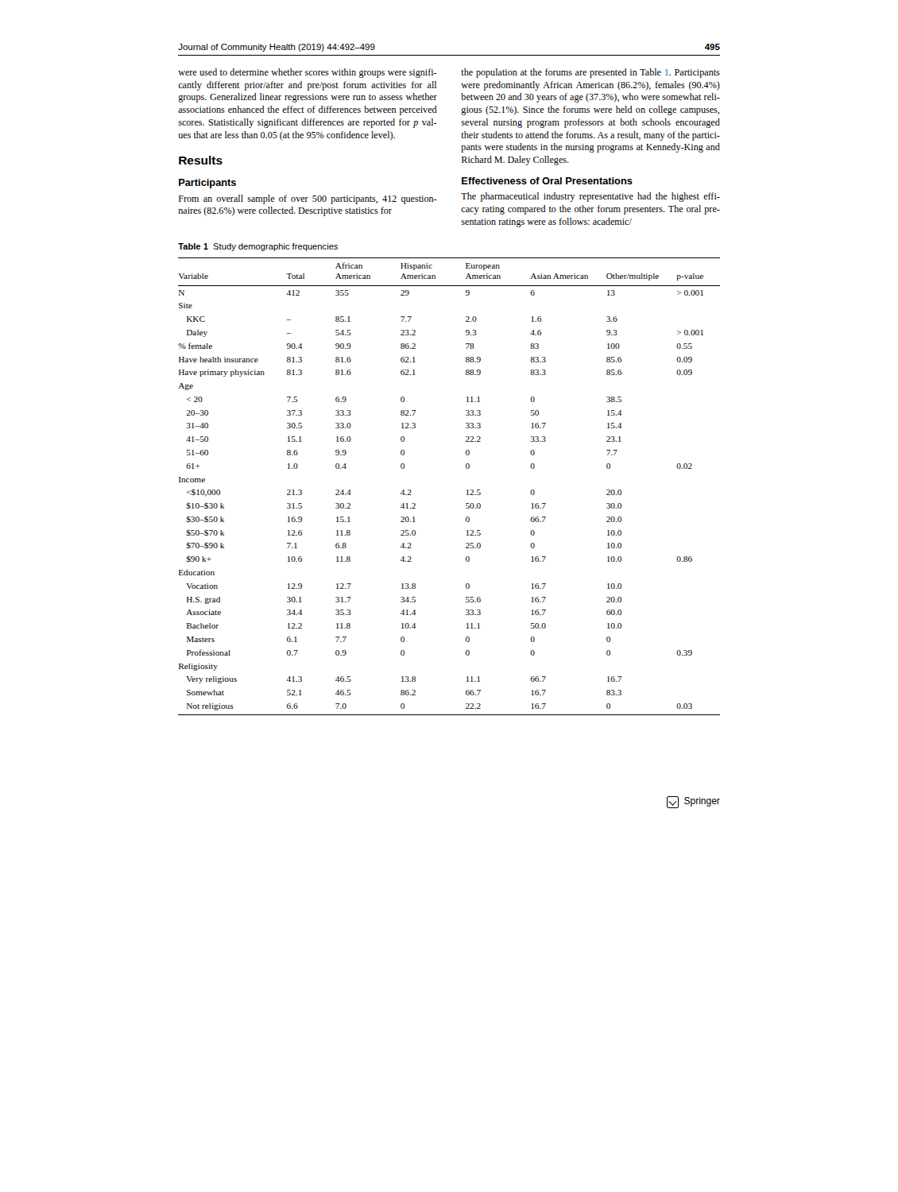Journal of Community Health (2019) 44:492–499 495
were used to determine whether scores within groups were significantly different prior/after and pre/post forum activities for all groups. Generalized linear regressions were run to assess whether associations enhanced the effect of differences between perceived scores. Statistically significant differences are reported for p values that are less than 0.05 (at the 95% confidence level).
Results
Participants
From an overall sample of over 500 participants, 412 questionnaires (82.6%) were collected. Descriptive statistics for
the population at the forums are presented in Table 1. Participants were predominantly African American (86.2%), females (90.4%) between 20 and 30 years of age (37.3%), who were somewhat religious (52.1%). Since the forums were held on college campuses, several nursing program professors at both schools encouraged their students to attend the forums. As a result, many of the participants were students in the nursing programs at Kennedy-King and Richard M. Daley Colleges.
Effectiveness of Oral Presentations
The pharmaceutical industry representative had the highest efficacy rating compared to the other forum presenters. The oral presentation ratings were as follows: academic/
Table 1 Study demographic frequencies
| Variable | Total | African American | Hispanic American | European American | Asian American | Other/multiple | p-value |
| --- | --- | --- | --- | --- | --- | --- | --- |
| N | 412 | 355 | 29 | 9 | 6 | 13 | > 0.001 |
| Site | | | | | | | |
| KKC | – | 85.1 | 7.7 | 2.0 | 1.6 | 3.6 | |
| Daley | – | 54.5 | 23.2 | 9.3 | 4.6 | 9.3 | > 0.001 |
| % female | 90.4 | 90.9 | 86.2 | 78 | 83 | 100 | 0.55 |
| Have health insurance | 81.3 | 81.6 | 62.1 | 88.9 | 83.3 | 85.6 | 0.09 |
| Have primary physician | 81.3 | 81.6 | 62.1 | 88.9 | 83.3 | 85.6 | 0.09 |
| Age | | | | | | | |
| < 20 | 7.5 | 6.9 | 0 | 11.1 | 0 | 38.5 | |
| 20–30 | 37.3 | 33.3 | 82.7 | 33.3 | 50 | 15.4 | |
| 31–40 | 30.5 | 33.0 | 12.3 | 33.3 | 16.7 | 15.4 | |
| 41–50 | 15.1 | 16.0 | 0 | 22.2 | 33.3 | 23.1 | |
| 51–60 | 8.6 | 9.9 | 0 | 0 | 0 | 7.7 | |
| 61+ | 1.0 | 0.4 | 0 | 0 | 0 | 0 | 0.02 |
| Income | | | | | | | |
| <$10,000 | 21.3 | 24.4 | 4.2 | 12.5 | 0 | 20.0 | |
| $10–$30 k | 31.5 | 30.2 | 41.2 | 50.0 | 16.7 | 30.0 | |
| $30–$50 k | 16.9 | 15.1 | 20.1 | 0 | 66.7 | 20.0 | |
| $50–$70 k | 12.6 | 11.8 | 25.0 | 12.5 | 0 | 10.0 | |
| $70–$90 k | 7.1 | 6.8 | 4.2 | 25.0 | 0 | 10.0 | |
| $90 k+ | 10.6 | 11.8 | 4.2 | 0 | 16.7 | 10.0 | 0.86 |
| Education | | | | | | | |
| Vocation | 12.9 | 12.7 | 13.8 | 0 | 16.7 | 10.0 | |
| H.S. grad | 30.1 | 31.7 | 34.5 | 55.6 | 16.7 | 20.0 | |
| Associate | 34.4 | 35.3 | 41.4 | 33.3 | 16.7 | 60.0 | |
| Bachelor | 12.2 | 11.8 | 10.4 | 11.1 | 50.0 | 10.0 | |
| Masters | 6.1 | 7.7 | 0 | 0 | 0 | 0 | |
| Professional | 0.7 | 0.9 | 0 | 0 | 0 | 0 | 0.39 |
| Religiosity | | | | | | | |
| Very religious | 41.3 | 46.5 | 13.8 | 11.1 | 66.7 | 16.7 | |
| Somewhat | 52.1 | 46.5 | 86.2 | 66.7 | 16.7 | 83.3 | |
| Not religious | 6.6 | 7.0 | 0 | 22.2 | 16.7 | 0 | 0.03 |
Springer